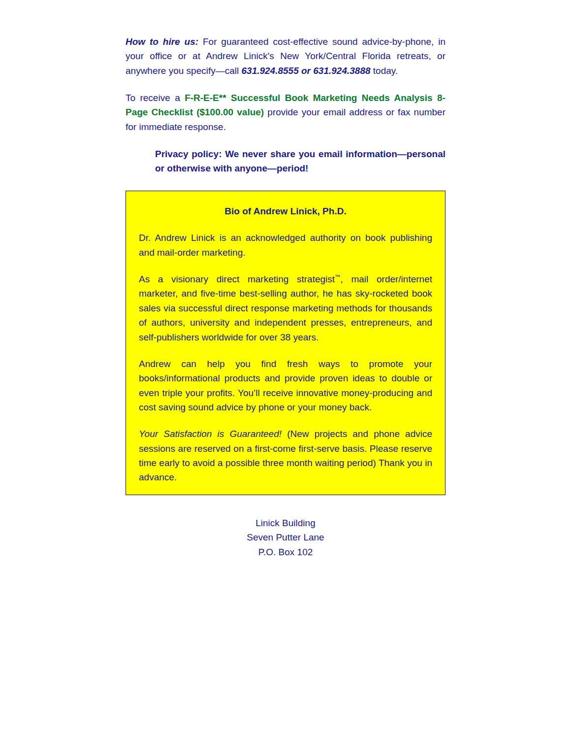How to hire us: For guaranteed cost-effective sound advice-by-phone, in your office or at Andrew Linick's New York/Central Florida retreats, or anywhere you specify—call 631.924.8555 or 631.924.3888 today.
To receive a F-R-E-E** Successful Book Marketing Needs Analysis 8-Page Checklist ($100.00 value) provide your email address or fax number for immediate response.
Privacy policy: We never share you email information—personal or otherwise with anyone—period!
Bio of Andrew Linick, Ph.D.
Dr. Andrew Linick is an acknowledged authority on book publishing and mail-order marketing.
As a visionary direct marketing strategist™, mail order/internet marketer, and five-time best-selling author, he has sky-rocketed book sales via successful direct response marketing methods for thousands of authors, university and independent presses, entrepreneurs, and self-publishers worldwide for over 38 years.
Andrew can help you find fresh ways to promote your books/informational products and provide proven ideas to double or even triple your profits. You’ll receive innovative money-producing and cost saving sound advice by phone or your money back.
Your Satisfaction is Guaranteed! (New projects and phone advice sessions are reserved on a first-come first-serve basis. Please reserve time early to avoid a possible three month waiting period) Thank you in advance.
Linick Building
Seven Putter Lane
P.O. Box 102